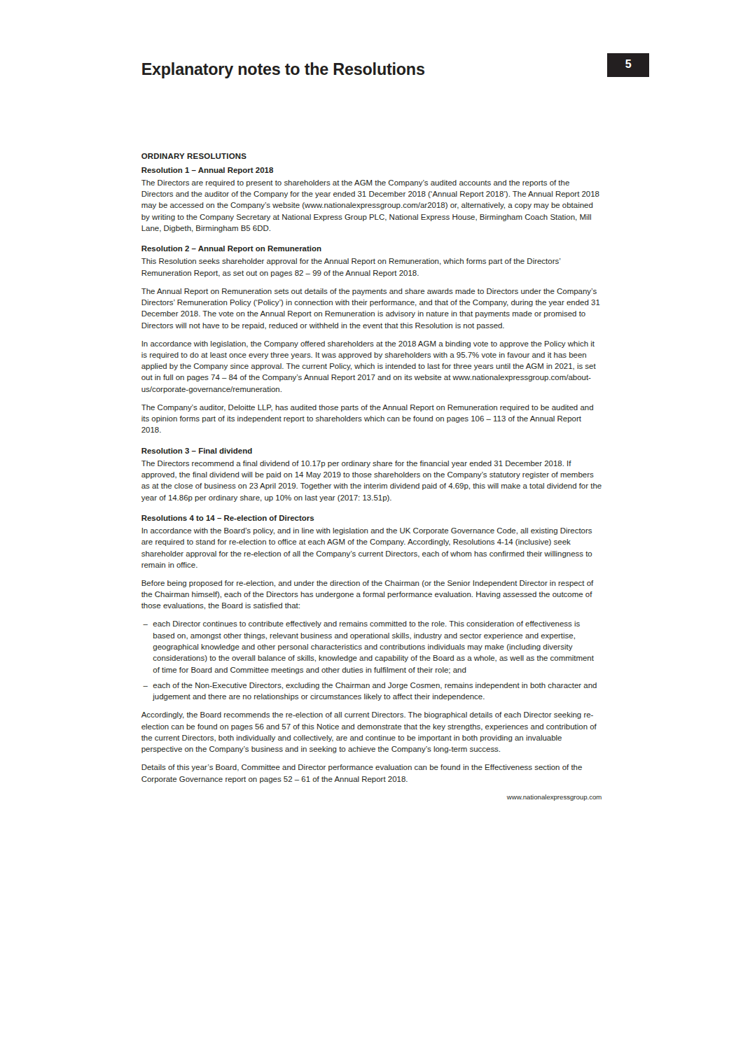Explanatory notes to the Resolutions
5
Ordinary Resolutions
Resolution 1 – Annual Report 2018
The Directors are required to present to shareholders at the AGM the Company’s audited accounts and the reports of the Directors and the auditor of the Company for the year ended 31 December 2018 (‘Annual Report 2018’). The Annual Report 2018 may be accessed on the Company’s website (www.nationalexpressgroup.com/ar2018) or, alternatively, a copy may be obtained by writing to the Company Secretary at National Express Group PLC, National Express House, Birmingham Coach Station, Mill Lane, Digbeth, Birmingham B5 6DD.
Resolution 2 – Annual Report on Remuneration
This Resolution seeks shareholder approval for the Annual Report on Remuneration, which forms part of the Directors’ Remuneration Report, as set out on pages 82 – 99 of the Annual Report 2018.
The Annual Report on Remuneration sets out details of the payments and share awards made to Directors under the Company’s Directors’ Remuneration Policy (‘Policy’) in connection with their performance, and that of the Company, during the year ended 31 December 2018. The vote on the Annual Report on Remuneration is advisory in nature in that payments made or promised to Directors will not have to be repaid, reduced or withheld in the event that this Resolution is not passed.
In accordance with legislation, the Company offered shareholders at the 2018 AGM a binding vote to approve the Policy which it is required to do at least once every three years. It was approved by shareholders with a 95.7% vote in favour and it has been applied by the Company since approval. The current Policy, which is intended to last for three years until the AGM in 2021, is set out in full on pages 74 – 84 of the Company’s Annual Report 2017 and on its website at www.nationalexpressgroup.com/about-us/corporate-governance/remuneration.
The Company’s auditor, Deloitte LLP, has audited those parts of the Annual Report on Remuneration required to be audited and its opinion forms part of its independent report to shareholders which can be found on pages 106 – 113 of the Annual Report 2018.
Resolution 3 – Final dividend
The Directors recommend a final dividend of 10.17p per ordinary share for the financial year ended 31 December 2018. If approved, the final dividend will be paid on 14 May 2019 to those shareholders on the Company’s statutory register of members as at the close of business on 23 April 2019. Together with the interim dividend paid of 4.69p, this will make a total dividend for the year of 14.86p per ordinary share, up 10% on last year (2017: 13.51p).
Resolutions 4 to 14 – Re-election of Directors
In accordance with the Board’s policy, and in line with legislation and the UK Corporate Governance Code, all existing Directors are required to stand for re-election to office at each AGM of the Company. Accordingly, Resolutions 4-14 (inclusive) seek shareholder approval for the re-election of all the Company’s current Directors, each of whom has confirmed their willingness to remain in office.
Before being proposed for re-election, and under the direction of the Chairman (or the Senior Independent Director in respect of the Chairman himself), each of the Directors has undergone a formal performance evaluation. Having assessed the outcome of those evaluations, the Board is satisfied that:
each Director continues to contribute effectively and remains committed to the role. This consideration of effectiveness is based on, amongst other things, relevant business and operational skills, industry and sector experience and expertise, geographical knowledge and other personal characteristics and contributions individuals may make (including diversity considerations) to the overall balance of skills, knowledge and capability of the Board as a whole, as well as the commitment of time for Board and Committee meetings and other duties in fulfilment of their role; and
each of the Non-Executive Directors, excluding the Chairman and Jorge Cosmen, remains independent in both character and judgement and there are no relationships or circumstances likely to affect their independence.
Accordingly, the Board recommends the re-election of all current Directors. The biographical details of each Director seeking re-election can be found on pages 56 and 57 of this Notice and demonstrate that the key strengths, experiences and contribution of the current Directors, both individually and collectively, are and continue to be important in both providing an invaluable perspective on the Company’s business and in seeking to achieve the Company’s long-term success.
Details of this year’s Board, Committee and Director performance evaluation can be found in the Effectiveness section of the Corporate Governance report on pages 52 – 61 of the Annual Report 2018.
www.nationalexpressgroup.com